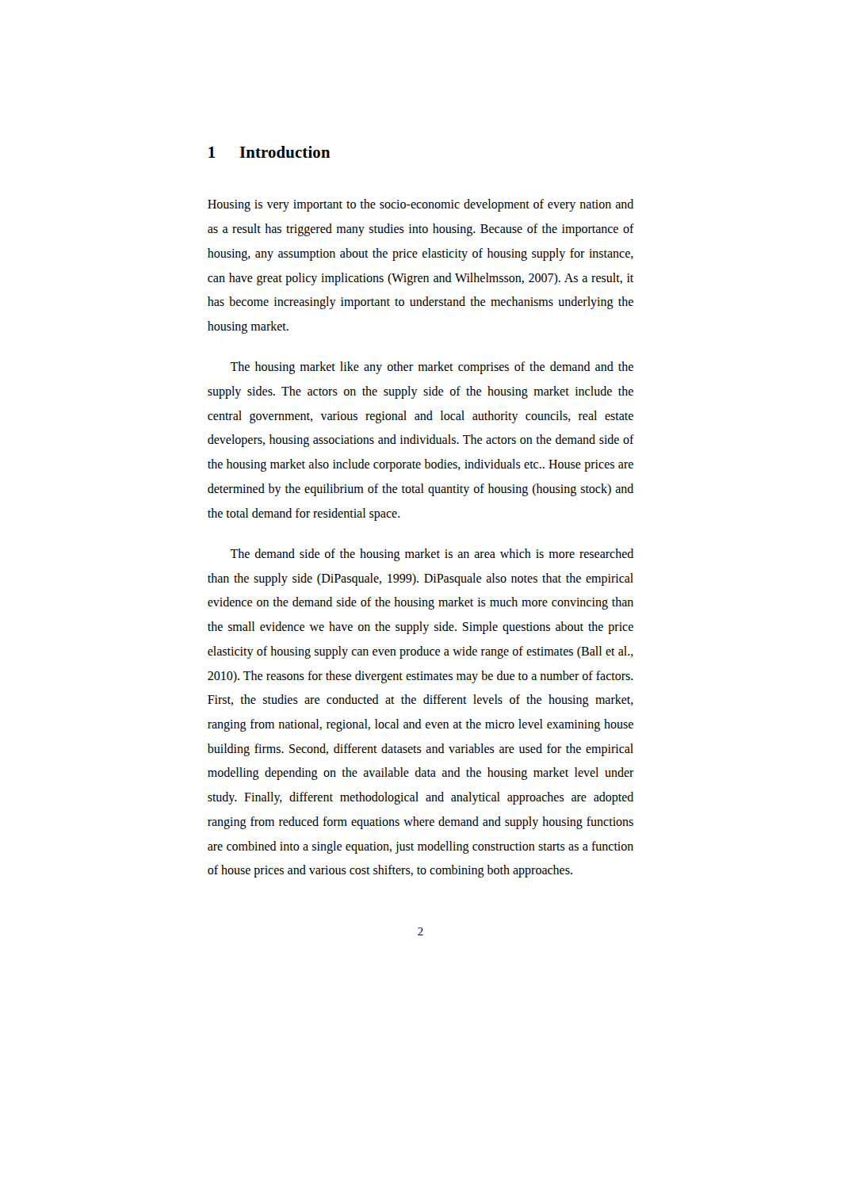1 Introduction
Housing is very important to the socio-economic development of every nation and as a result has triggered many studies into housing. Because of the importance of housing, any assumption about the price elasticity of housing supply for instance, can have great policy implications (Wigren and Wilhelmsson, 2007). As a result, it has become increasingly important to understand the mechanisms underlying the housing market.
The housing market like any other market comprises of the demand and the supply sides. The actors on the supply side of the housing market include the central government, various regional and local authority councils, real estate developers, housing associations and individuals. The actors on the demand side of the housing market also include corporate bodies, individuals etc.. House prices are determined by the equilibrium of the total quantity of housing (housing stock) and the total demand for residential space.
The demand side of the housing market is an area which is more researched than the supply side (DiPasquale, 1999). DiPasquale also notes that the empirical evidence on the demand side of the housing market is much more convincing than the small evidence we have on the supply side. Simple questions about the price elasticity of housing supply can even produce a wide range of estimates (Ball et al., 2010). The reasons for these divergent estimates may be due to a number of factors. First, the studies are conducted at the different levels of the housing market, ranging from national, regional, local and even at the micro level examining house building firms. Second, different datasets and variables are used for the empirical modelling depending on the available data and the housing market level under study. Finally, different methodological and analytical approaches are adopted ranging from reduced form equations where demand and supply housing functions are combined into a single equation, just modelling construction starts as a function of house prices and various cost shifters, to combining both approaches.
2